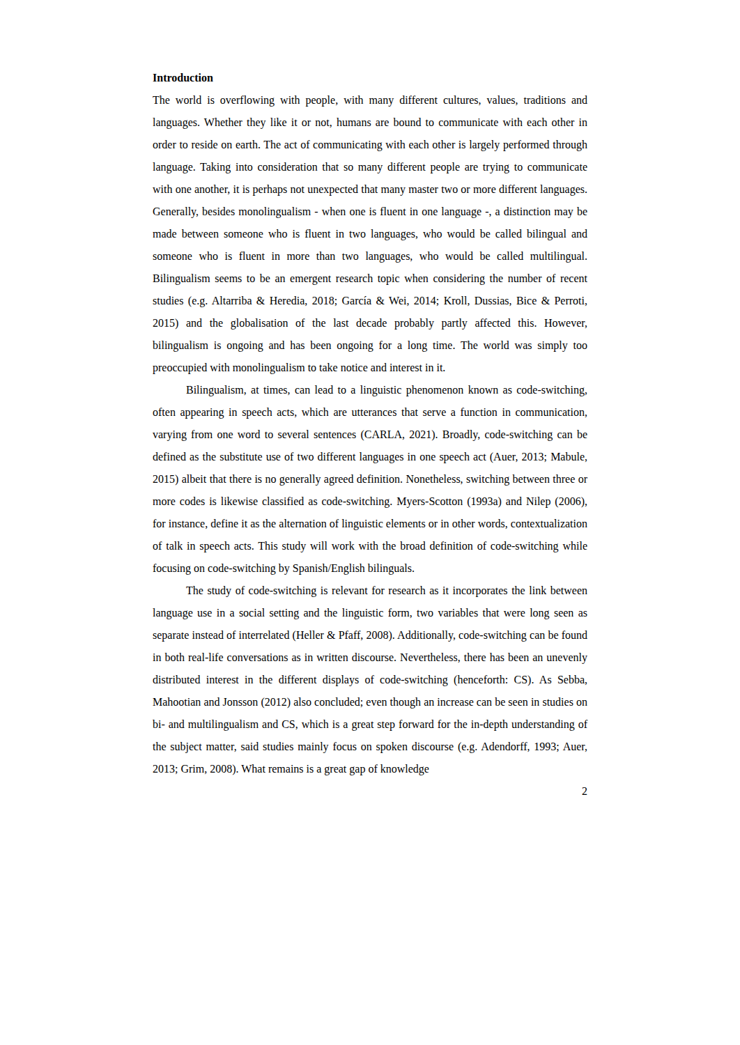Introduction
The world is overflowing with people, with many different cultures, values, traditions and languages. Whether they like it or not, humans are bound to communicate with each other in order to reside on earth. The act of communicating with each other is largely performed through language. Taking into consideration that so many different people are trying to communicate with one another, it is perhaps not unexpected that many master two or more different languages. Generally, besides monolingualism - when one is fluent in one language -, a distinction may be made between someone who is fluent in two languages, who would be called bilingual and someone who is fluent in more than two languages, who would be called multilingual. Bilingualism seems to be an emergent research topic when considering the number of recent studies (e.g. Altarriba & Heredia, 2018; García & Wei, 2014; Kroll, Dussias, Bice & Perroti, 2015) and the globalisation of the last decade probably partly affected this. However, bilingualism is ongoing and has been ongoing for a long time. The world was simply too preoccupied with monolingualism to take notice and interest in it.
Bilingualism, at times, can lead to a linguistic phenomenon known as code-switching, often appearing in speech acts, which are utterances that serve a function in communication, varying from one word to several sentences (CARLA, 2021). Broadly, code-switching can be defined as the substitute use of two different languages in one speech act (Auer, 2013; Mabule, 2015) albeit that there is no generally agreed definition. Nonetheless, switching between three or more codes is likewise classified as code-switching. Myers-Scotton (1993a) and Nilep (2006), for instance, define it as the alternation of linguistic elements or in other words, contextualization of talk in speech acts. This study will work with the broad definition of code-switching while focusing on code-switching by Spanish/English bilinguals.
The study of code-switching is relevant for research as it incorporates the link between language use in a social setting and the linguistic form, two variables that were long seen as separate instead of interrelated (Heller & Pfaff, 2008). Additionally, code-switching can be found in both real-life conversations as in written discourse. Nevertheless, there has been an unevenly distributed interest in the different displays of code-switching (henceforth: CS). As Sebba, Mahootian and Jonsson (2012) also concluded; even though an increase can be seen in studies on bi- and multilingualism and CS, which is a great step forward for the in-depth understanding of the subject matter, said studies mainly focus on spoken discourse (e.g. Adendorff, 1993; Auer, 2013; Grim, 2008). What remains is a great gap of knowledge
2